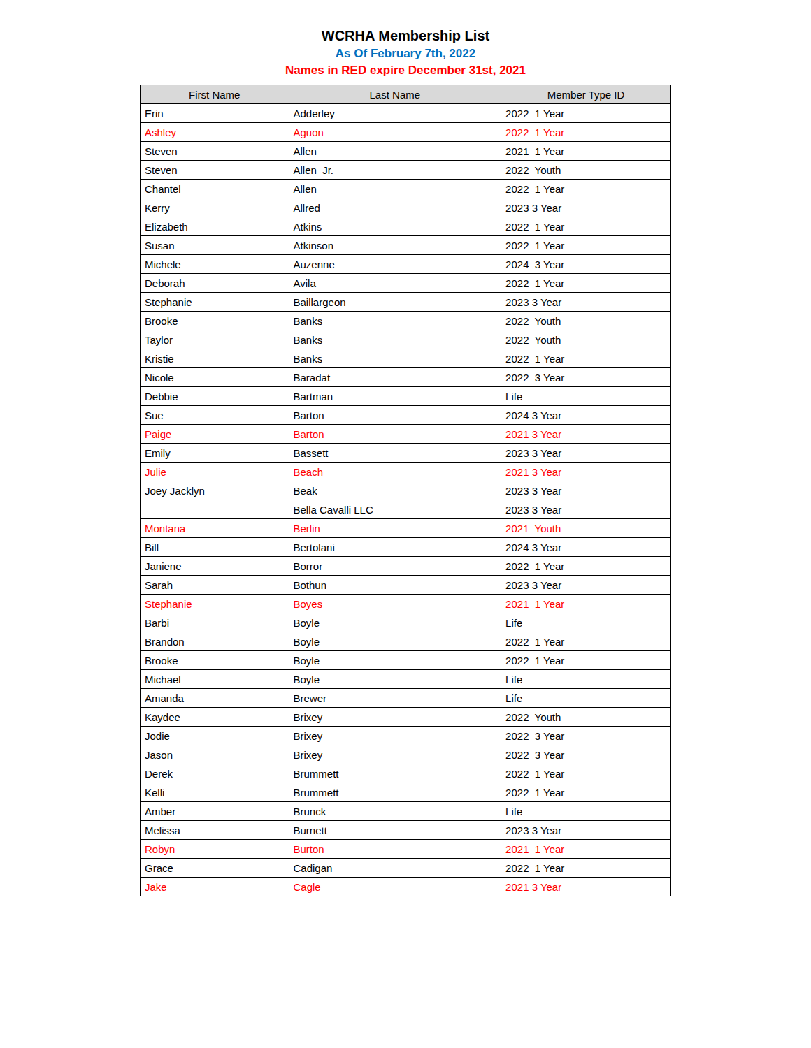WCRHA Membership List
As Of February 7th, 2022
Names in RED expire December 31st, 2021
| First Name | Last Name | Member Type ID |
| --- | --- | --- |
| Erin | Adderley | 2022 1 Year |
| Ashley | Aguon | 2022 1 Year |
| Steven | Allen | 2021 1 Year |
| Steven | Allen Jr. | 2022 Youth |
| Chantel | Allen | 2022 1 Year |
| Kerry | Allred | 2023 3 Year |
| Elizabeth | Atkins | 2022 1 Year |
| Susan | Atkinson | 2022 1 Year |
| Michele | Auzenne | 2024 3 Year |
| Deborah | Avila | 2022 1 Year |
| Stephanie | Baillargeon | 2023 3 Year |
| Brooke | Banks | 2022 Youth |
| Taylor | Banks | 2022 Youth |
| Kristie | Banks | 2022 1 Year |
| Nicole | Baradat | 2022 3 Year |
| Debbie | Bartman | Life |
| Sue | Barton | 2024 3 Year |
| Paige | Barton | 2021 3 Year |
| Emily | Bassett | 2023 3 Year |
| Julie | Beach | 2021 3 Year |
| Joey Jacklyn | Beak | 2023 3 Year |
| | Bella Cavalli LLC | 2023 3 Year |
| Montana | Berlin | 2021 Youth |
| Bill | Bertolani | 2024 3 Year |
| Janiene | Borror | 2022 1 Year |
| Sarah | Bothun | 2023 3 Year |
| Stephanie | Boyes | 2021 1 Year |
| Barbi | Boyle | Life |
| Brandon | Boyle | 2022 1 Year |
| Brooke | Boyle | 2022 1 Year |
| Michael | Boyle | Life |
| Amanda | Brewer | Life |
| Kaydee | Brixey | 2022 Youth |
| Jodie | Brixey | 2022 3 Year |
| Jason | Brixey | 2022 3 Year |
| Derek | Brummett | 2022 1 Year |
| Kelli | Brummett | 2022 1 Year |
| Amber | Brunck | Life |
| Melissa | Burnett | 2023 3 Year |
| Robyn | Burton | 2021 1 Year |
| Grace | Cadigan | 2022 1 Year |
| Jake | Cagle | 2021 3 Year |